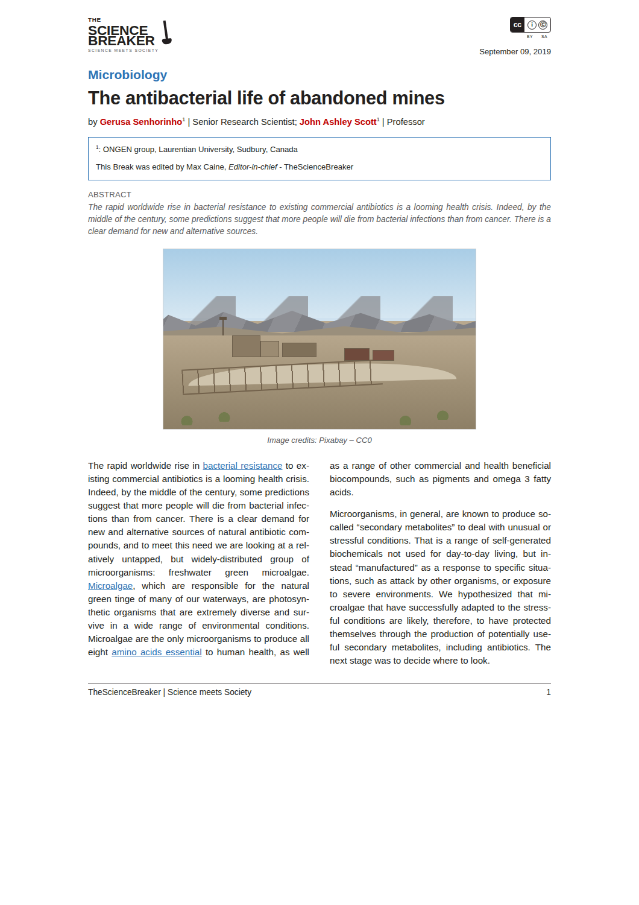The Science Breaker Science meets society
cc i Ⓒ
BY SA
September 09, 2019
Microbiology
The antibacterial life of abandoned mines
by Gerusa Senhorinho1 | Senior Research Scientist; John Ashley Scott1 | Professor
1: ONGEN group, Laurentian University, Sudbury, Canada
This Break was edited by Max Caine, Editor-in-chief - TheScienceBreaker
ABSTRACT
The rapid worldwide rise in bacterial resistance to existing commercial antibiotics is a looming health crisis. Indeed, by the middle of the century, some predictions suggest that more people will die from bacterial infections than from cancer. There is a clear demand for new and alternative sources.
Image credits: Pixabay – CC0
The rapid worldwide rise in bacterial resistance to existing commercial antibiotics is a looming health crisis. Indeed, by the middle of the century, some predictions suggest that more people will die from bacterial infections than from cancer. There is a clear demand for new and alternative sources of natural antibiotic compounds, and to meet this need we are looking at a relatively untapped, but widely-distributed group of microorganisms: freshwater green microalgae. Microalgae, which are responsible for the natural green tinge of many of our waterways, are photosynthetic organisms that are extremely diverse and survive in a wide range of environmental conditions. Microalgae are the only microorganisms to produce all eight amino acids essential to human health, as well as a range of other commercial and health beneficial biocompounds, such as pigments and omega 3 fatty acids.
Microorganisms, in general, are known to produce so-called “secondary metabolites” to deal with unusual or stressful conditions. That is a range of self-generated biochemicals not used for day-to-day living, but instead “manufactured” as a response to specific situations, such as attack by other organisms, or exposure to severe environments. We hypothesized that microalgae that have successfully adapted to the stressful conditions are likely, therefore, to have protected themselves through the production of potentially useful secondary metabolites, including antibiotics. The next stage was to decide where to look.
TheScienceBreaker | Science meets Society 1